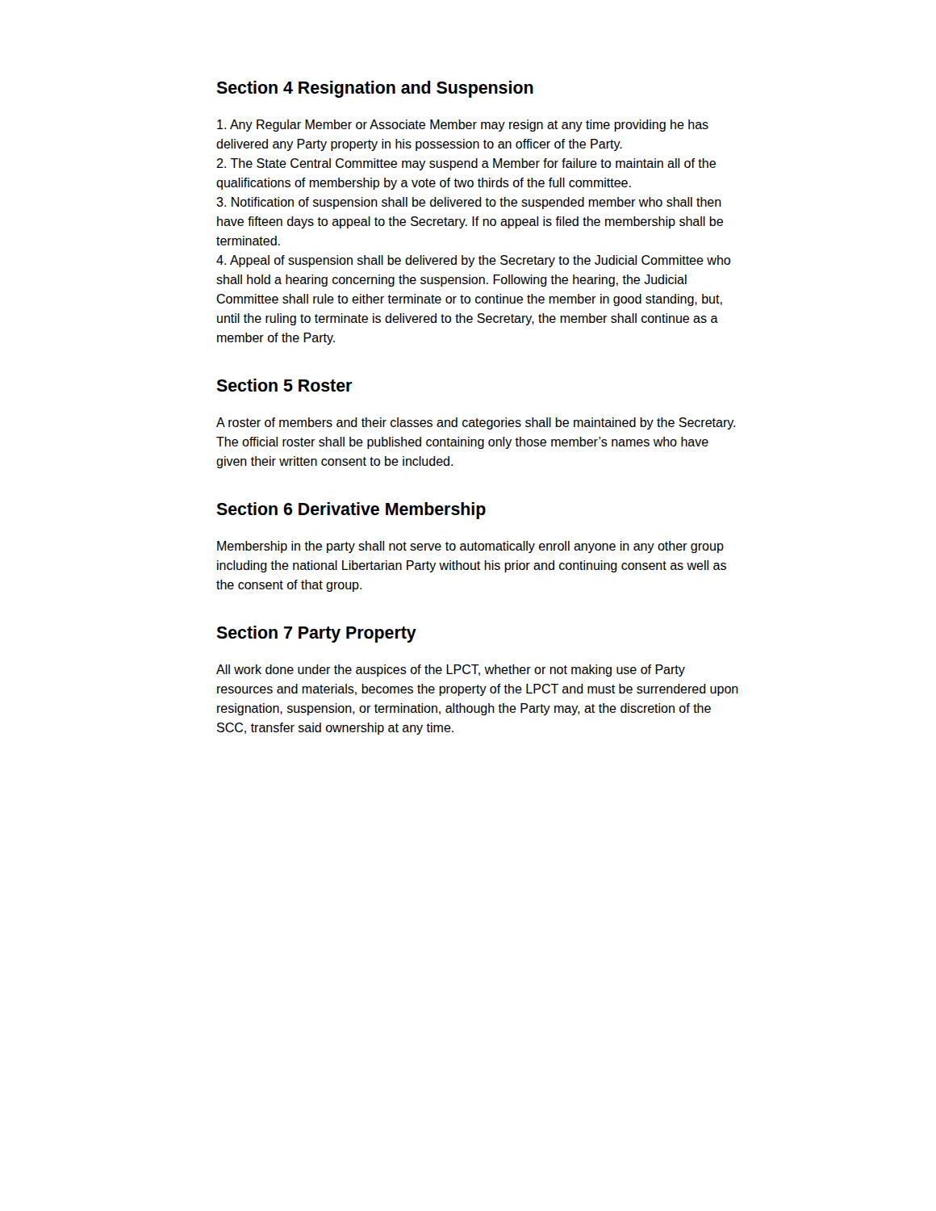Section 4 Resignation and Suspension
1. Any Regular Member or Associate Member may resign at any time providing he has delivered any Party property in his possession to an officer of the Party.
2. The State Central Committee may suspend a Member for failure to maintain all of the qualifications of membership by a vote of two thirds of the full committee.
3. Notification of suspension shall be delivered to the suspended member who shall then have fifteen days to appeal to the Secretary. If no appeal is filed the membership shall be terminated.
4. Appeal of suspension shall be delivered by the Secretary to the Judicial Committee who shall hold a hearing concerning the suspension. Following the hearing, the Judicial Committee shall rule to either terminate or to continue the member in good standing, but, until the ruling to terminate is delivered to the Secretary, the member shall continue as a member of the Party.
Section 5 Roster
A roster of members and their classes and categories shall be maintained by the Secretary. The official roster shall be published containing only those member’s names who have given their written consent to be included.
Section 6 Derivative Membership
Membership in the party shall not serve to automatically enroll anyone in any other group including the national Libertarian Party without his prior and continuing consent as well as the consent of that group.
Section 7 Party Property
All work done under the auspices of the LPCT, whether or not making use of Party resources and materials, becomes the property of the LPCT and must be surrendered upon resignation, suspension, or termination, although the Party may, at the discretion of the SCC, transfer said ownership at any time.